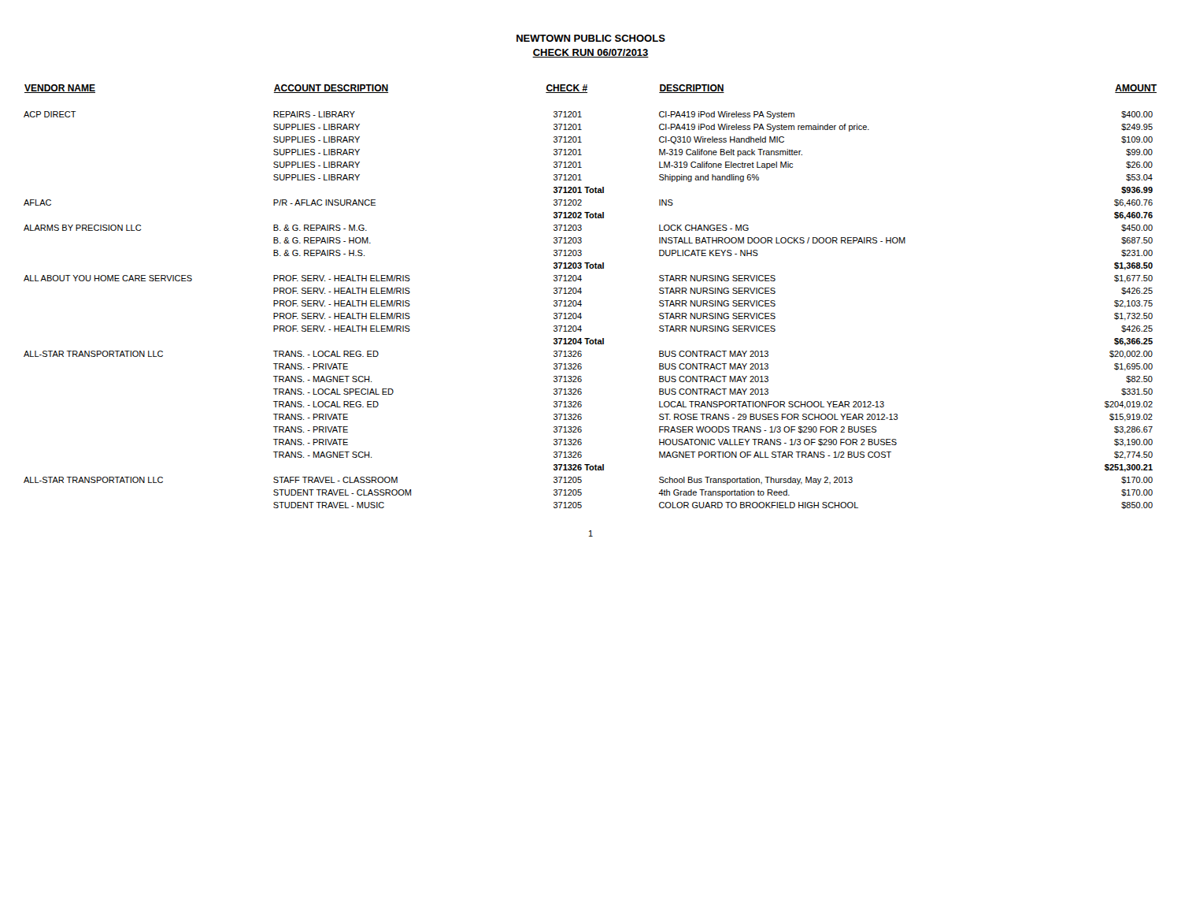NEWTOWN PUBLIC SCHOOLS
CHECK RUN 06/07/2013
| VENDOR NAME | ACCOUNT DESCRIPTION | CHECK # | DESCRIPTION | AMOUNT |
| --- | --- | --- | --- | --- |
| ACP DIRECT | REPAIRS - LIBRARY | 371201 | CI-PA419 iPod Wireless PA System | $400.00 |
| | SUPPLIES - LIBRARY | 371201 | CI-PA419 iPod Wireless PA System remainder of price. | $249.95 |
| | SUPPLIES - LIBRARY | 371201 | CI-Q310 Wireless Handheld MIC | $109.00 |
| | SUPPLIES - LIBRARY | 371201 | M-319 Califone Belt pack Transmitter. | $99.00 |
| | SUPPLIES - LIBRARY | 371201 | LM-319 Califone Electret Lapel Mic | $26.00 |
| | SUPPLIES - LIBRARY | 371201 | Shipping and handling 6% | $53.04 |
| | | 371201 Total | | $936.99 |
| AFLAC | P/R - AFLAC INSURANCE | 371202 | INS | $6,460.76 |
| | | 371202 Total | | $6,460.76 |
| ALARMS BY PRECISION LLC | B. & G. REPAIRS - M.G. | 371203 | LOCK CHANGES - MG | $450.00 |
| | B. & G. REPAIRS - HOM. | 371203 | INSTALL BATHROOM DOOR LOCKS / DOOR REPAIRS - HOM | $687.50 |
| | B. & G. REPAIRS - H.S. | 371203 | DUPLICATE KEYS - NHS | $231.00 |
| | | 371203 Total | | $1,368.50 |
| ALL ABOUT YOU HOME CARE SERVICES | PROF. SERV. - HEALTH ELEM/RIS | 371204 | STARR NURSING SERVICES | $1,677.50 |
| | PROF. SERV. - HEALTH ELEM/RIS | 371204 | STARR NURSING SERVICES | $426.25 |
| | PROF. SERV. - HEALTH ELEM/RIS | 371204 | STARR NURSING SERVICES | $2,103.75 |
| | PROF. SERV. - HEALTH ELEM/RIS | 371204 | STARR NURSING SERVICES | $1,732.50 |
| | PROF. SERV. - HEALTH ELEM/RIS | 371204 | STARR NURSING SERVICES | $426.25 |
| | | 371204 Total | | $6,366.25 |
| ALL-STAR TRANSPORTATION LLC | TRANS. - LOCAL REG. ED | 371326 | BUS CONTRACT MAY 2013 | $20,002.00 |
| | TRANS. - PRIVATE | 371326 | BUS CONTRACT MAY 2013 | $1,695.00 |
| | TRANS. - MAGNET SCH. | 371326 | BUS CONTRACT MAY 2013 | $82.50 |
| | TRANS. - LOCAL SPECIAL ED | 371326 | BUS CONTRACT MAY 2013 | $331.50 |
| | TRANS. - LOCAL REG. ED | 371326 | LOCAL TRANSPORTATIONFOR SCHOOL YEAR 2012-13 | $204,019.02 |
| | TRANS. - PRIVATE | 371326 | ST. ROSE TRANS - 29 BUSES FOR SCHOOL YEAR 2012-13 | $15,919.02 |
| | TRANS. - PRIVATE | 371326 | FRASER WOODS TRANS - 1/3 OF $290 FOR 2 BUSES | $3,286.67 |
| | TRANS. - PRIVATE | 371326 | HOUSATONIC VALLEY TRANS - 1/3 OF $290 FOR 2 BUSES | $3,190.00 |
| | TRANS. - MAGNET SCH. | 371326 | MAGNET PORTION OF ALL STAR TRANS - 1/2 BUS COST | $2,774.50 |
| | | 371326 Total | | $251,300.21 |
| ALL-STAR TRANSPORTATION LLC | STAFF TRAVEL - CLASSROOM | 371205 | School Bus Transportation, Thursday, May 2, 2013 | $170.00 |
| | STUDENT TRAVEL - CLASSROOM | 371205 | 4th Grade Transportation to Reed. | $170.00 |
| | STUDENT TRAVEL - MUSIC | 371205 | COLOR GUARD TO BROOKFIELD HIGH SCHOOL | $850.00 |
1